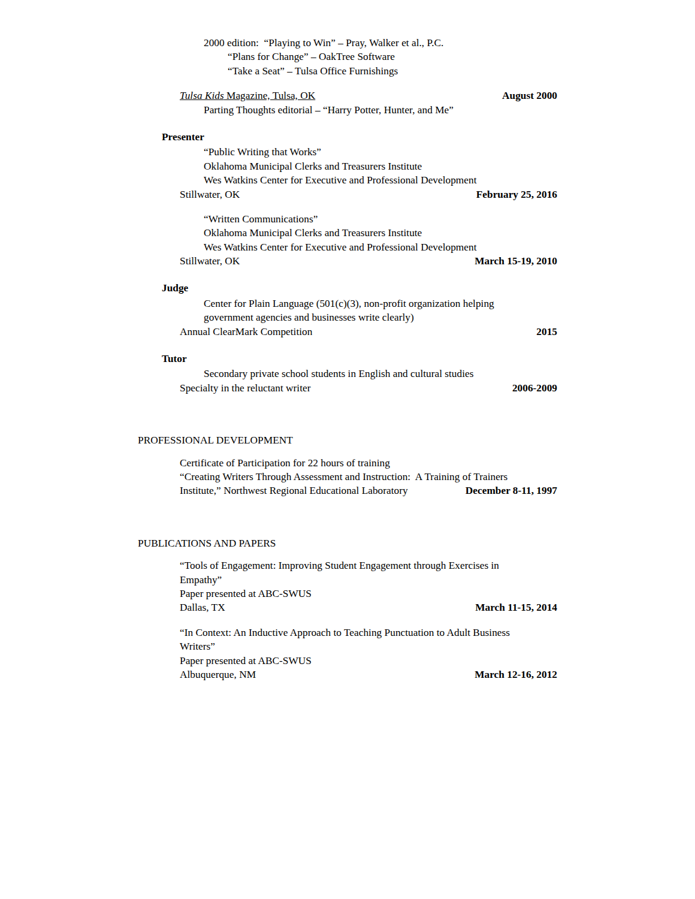2000 edition: “Playing to Win” – Pray, Walker et al., P.C.
“Plans for Change” – OakTree Software
“Take a Seat” – Tulsa Office Furnishings
Tulsa Kids Magazine, Tulsa, OK
August 2000
Parting Thoughts editorial – “Harry Potter, Hunter, and Me”
Presenter
“Public Writing that Works”
Oklahoma Municipal Clerks and Treasurers Institute
Wes Watkins Center for Executive and Professional Development
Stillwater, OK
February 25, 2016
“Written Communications”
Oklahoma Municipal Clerks and Treasurers Institute
Wes Watkins Center for Executive and Professional Development
Stillwater, OK
March 15-19, 2010
Judge
Center for Plain Language (501(c)(3), non-profit organization helping
government agencies and businesses write clearly)
Annual ClearMark Competition
2015
Tutor
Secondary private school students in English and cultural studies
Specialty in the reluctant writer
2006-2009
PROFESSIONAL DEVELOPMENT
Certificate of Participation for 22 hours of training
“Creating Writers Through Assessment and Instruction: A Training of Trainers
Institute,” Northwest Regional Educational Laboratory
December 8-11, 1997
PUBLICATIONS AND PAPERS
“Tools of Engagement: Improving Student Engagement through Exercises in
Empathy”
Paper presented at ABC-SWUS
Dallas, TX
March 11-15, 2014
“In Context: An Inductive Approach to Teaching Punctuation to Adult Business
Writers”
Paper presented at ABC-SWUS
Albuquerque, NM
March 12-16, 2012